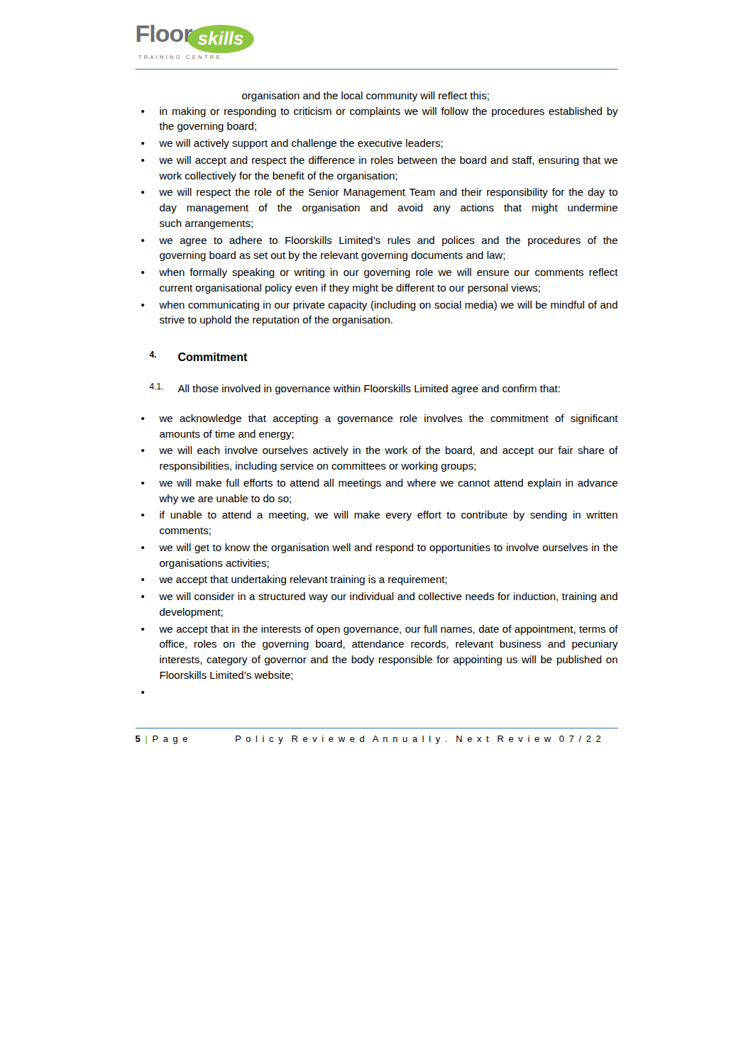Floor skills TRAINING CENTRE
organisation and the local community will reflect this;
in making or responding to criticism or complaints we will follow the procedures established by the governing board;
we will actively support and challenge the executive leaders;
we will accept and respect the difference in roles between the board and staff, ensuring that we work collectively for the benefit of the organisation;
we will respect the role of the Senior Management Team and their responsibility for the day to day management of the organisation and avoid any actions that might undermine such arrangements;
we agree to adhere to Floorskills Limited’s rules and polices and the procedures of the governing board as set out by the relevant governing documents and law;
when formally speaking or writing in our governing role we will ensure our comments reflect current organisational policy even if they might be different to our personal views;
when communicating in our private capacity (including on social media) we will be mindful of and strive to uphold the reputation of the organisation.
4.
Commitment
4.1.
All those involved in governance within Floorskills Limited agree and confirm that:
we acknowledge that accepting a governance role involves the commitment of significant amounts of time and energy;
we will each involve ourselves actively in the work of the board, and accept our fair share of responsibilities, including service on committees or working groups;
we will make full efforts to attend all meetings and where we cannot attend explain in advance why we are unable to do so;
if unable to attend a meeting, we will make every effort to contribute by sending in written comments;
we will get to know the organisation well and respond to opportunities to involve ourselves in the organisations activities;
we accept that undertaking relevant training is a requirement;
we will consider in a structured way our individual and collective needs for induction, training and development;
we accept that in the interests of open governance, our full names, date of appointment, terms of office, roles on the governing board, attendance records, relevant business and pecuniary interests, category of governor and the body responsible for appointing us will be published on Floorskills Limited’s website;
5 | P a g e P o l i c y R e v i e w e d A n n u a l l y . N e x t R e v i e w 0 7 / 2 2